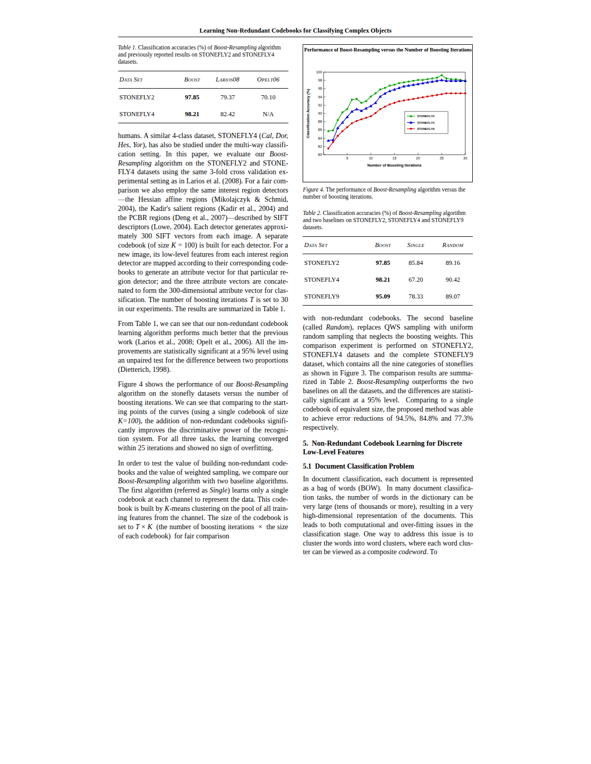Learning Non-Redundant Codebooks for Classifying Complex Objects
Table 1. Classification accuracies (%) of Boost-Resampling algorithm and previously reported results on STONEFLY2 and STONEFLY4 datasets.
| Data Set | Boost | Larios08 | Opelt06 |
| --- | --- | --- | --- |
| STONEFLY2 | 97.85 | 79.37 | 70.10 |
| STONEFLY4 | 98.21 | 82.42 | N/A |
humans. A similar 4-class dataset, STONEFLY4 (Cal, Dor, Hes, Yor), has also be studied under the multi-way classification setting. In this paper, we evaluate our Boost-Resampling algorithm on the STONEFLY2 and STONE-FLY4 datasets using the same 3-fold cross validation experimental setting as in Larios et al. (2008). For a fair comparison we also employ the same interest region detectors—the Hessian affine regions (Mikolajczyk & Schmid, 2004), the Kadir's salient regions (Kadir et al., 2004) and the PCBR regions (Deng et al., 2007)—described by SIFT descriptors (Lowe, 2004). Each detector generates approximately 300 SIFT vectors from each image. A separate codebook (of size K = 100) is built for each detector. For a new image, its low-level features from each interest region detector are mapped according to their corresponding codebooks to generate an attribute vector for that particular region detector; and the three attribute vectors are concatenated to form the 300-dimensional attribute vector for classification. The number of boosting iterations T is set to 30 in our experiments. The results are summarized in Table 1.
From Table 1, we can see that our non-redundant codebook learning algorithm performs much better that the previous work (Larios et al., 2008; Opelt et al., 2006). All the improvements are statistically significant at a 95% level using an unpaired test for the difference between two proportions (Dietterich, 1998).
Figure 4 shows the performance of our Boost-Resampling algorithm on the stonefly datasets versus the number of boosting iterations. We can see that comparing to the starting points of the curves (using a single codebook of size K=100), the addition of non-redundant codebooks significantly improves the discriminative power of the recognition system. For all three tasks, the learning converged within 25 iterations and showed no sign of overfitting.
In order to test the value of building non-redundant codebooks and the value of weighted sampling, we compare our Boost-Resampling algorithm with two baseline algorithms. The first algorithm (referred as Single) learns only a single codebook at each channel to represent the data. This codebook is built by K-means clustering on the pool of all training features from the channel. The size of the codebook is set to T × K (the number of boosting iterations × the size of each codebook) for fair comparison
Performance of Boost-Resampling versus the Number of Boosting Iterations
80 82 84 86 88 90 92 94 96 98 100 5 10 15 20 25 30 Number of Boosting Iterations Classification Accuracy (%) STONEFLY2 STONEFLY4 STONEFLY9
Figure 4. The performance of Boost-Resampling algorithm versus the number of boosting iterations.
Table 2. Classification accuracies (%) of Boost-Resampling algorithm and two baselines on STONEFLY2, STONEFLY4 and STONEFLY9 datasets.
| Data Set | Boost | Single | Random |
| --- | --- | --- | --- |
| STONEFLY2 | 97.85 | 85.84 | 89.16 |
| STONEFLY4 | 98.21 | 67.20 | 90.42 |
| STONEFLY9 | 95.09 | 78.33 | 89.07 |
with non-redundant codebooks. The second baseline (called Random), replaces QWS sampling with uniform random sampling that neglects the boosting weights. This comparison experiment is performed on STONEFLY2, STONEFLY4 datasets and the complete STONEFLY9 dataset, which contains all the nine categories of stoneflies as shown in Figure 3. The comparison results are summarized in Table 2. Boost-Resampling outperforms the two baselines on all the datasets, and the differences are statistically significant at a 95% level. Comparing to a single codebook of equivalent size, the proposed method was able to achieve error reductions of 94.5%, 84.8% and 77.3% respectively.
5. Non-Redundant Codebook Learning for Discrete Low-Level Features
5.1 Document Classification Problem
In document classification, each document is represented as a bag of words (BOW). In many document classification tasks, the number of words in the dictionary can be very large (tens of thousands or more), resulting in a very high-dimensional representation of the documents. This leads to both computational and over-fitting issues in the classification stage. One way to address this issue is to cluster the words into word clusters, where each word cluster can be viewed as a composite codeword. To